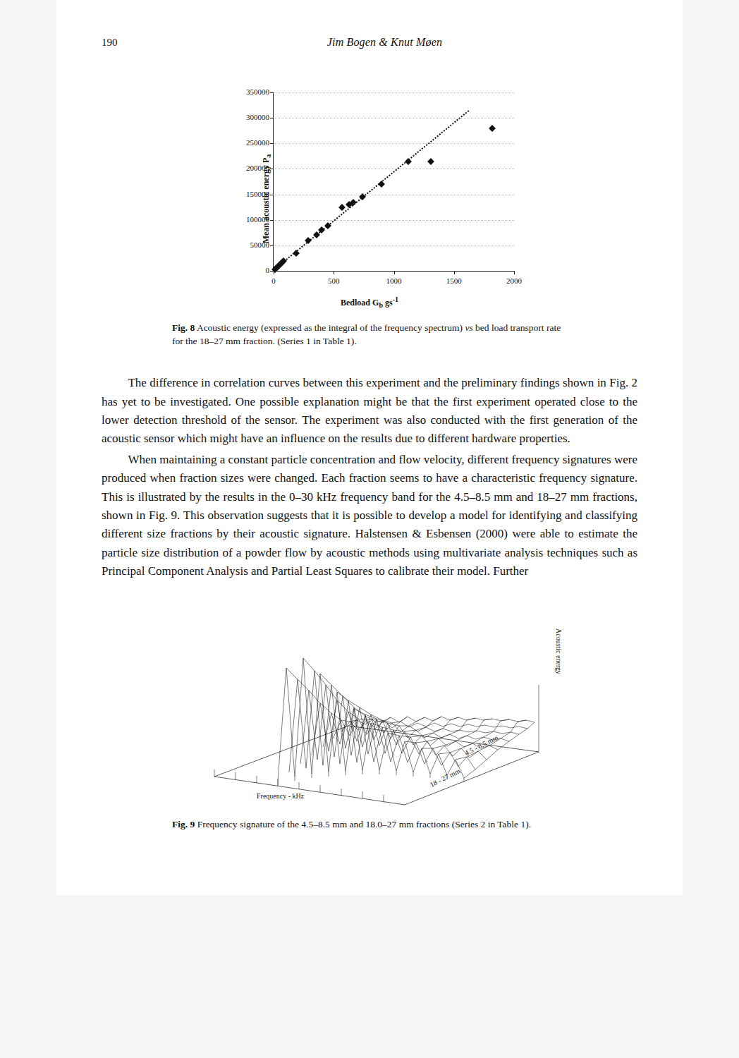190 Jim Bogen & Knut Møen
Mean acoustic energy Pa
350000
300000
250000
200000
150000
100000
50000
0
0
500
1000
1500
2000
Bedload Gb gs-1
Fig. 8 Acoustic energy (expressed as the integral of the frequency spectrum) vs bed load transport rate for the 18–27 mm fraction. (Series 1 in Table 1).
The difference in correlation curves between this experiment and the preliminary findings shown in Fig. 2 has yet to be investigated. One possible explanation might be that the first experiment operated close to the lower detection threshold of the sensor. The experiment was also conducted with the first generation of the acoustic sensor which might have an influence on the results due to different hardware properties.
When maintaining a constant particle concentration and flow velocity, different frequency signatures were produced when fraction sizes were changed. Each fraction seems to have a characteristic frequency signature. This is illustrated by the results in the 0–30 kHz frequency band for the 4.5–8.5 mm and 18–27 mm fractions, shown in Fig. 9. This observation suggests that it is possible to develop a model for identifying and classifying different size fractions by their acoustic signature. Halstensen & Esbensen (2000) were able to estimate the particle size distribution of a powder flow by acoustic methods using multivariate analysis techniques such as Principal Component Analysis and Partial Least Squares to calibrate their model. Further
Frequency - kHz 4.5 - 8.5 mm 18 - 27 mm Acoustic energy
Fig. 9 Frequency signature of the 4.5–8.5 mm and 18.0–27 mm fractions (Series 2 in Table 1).